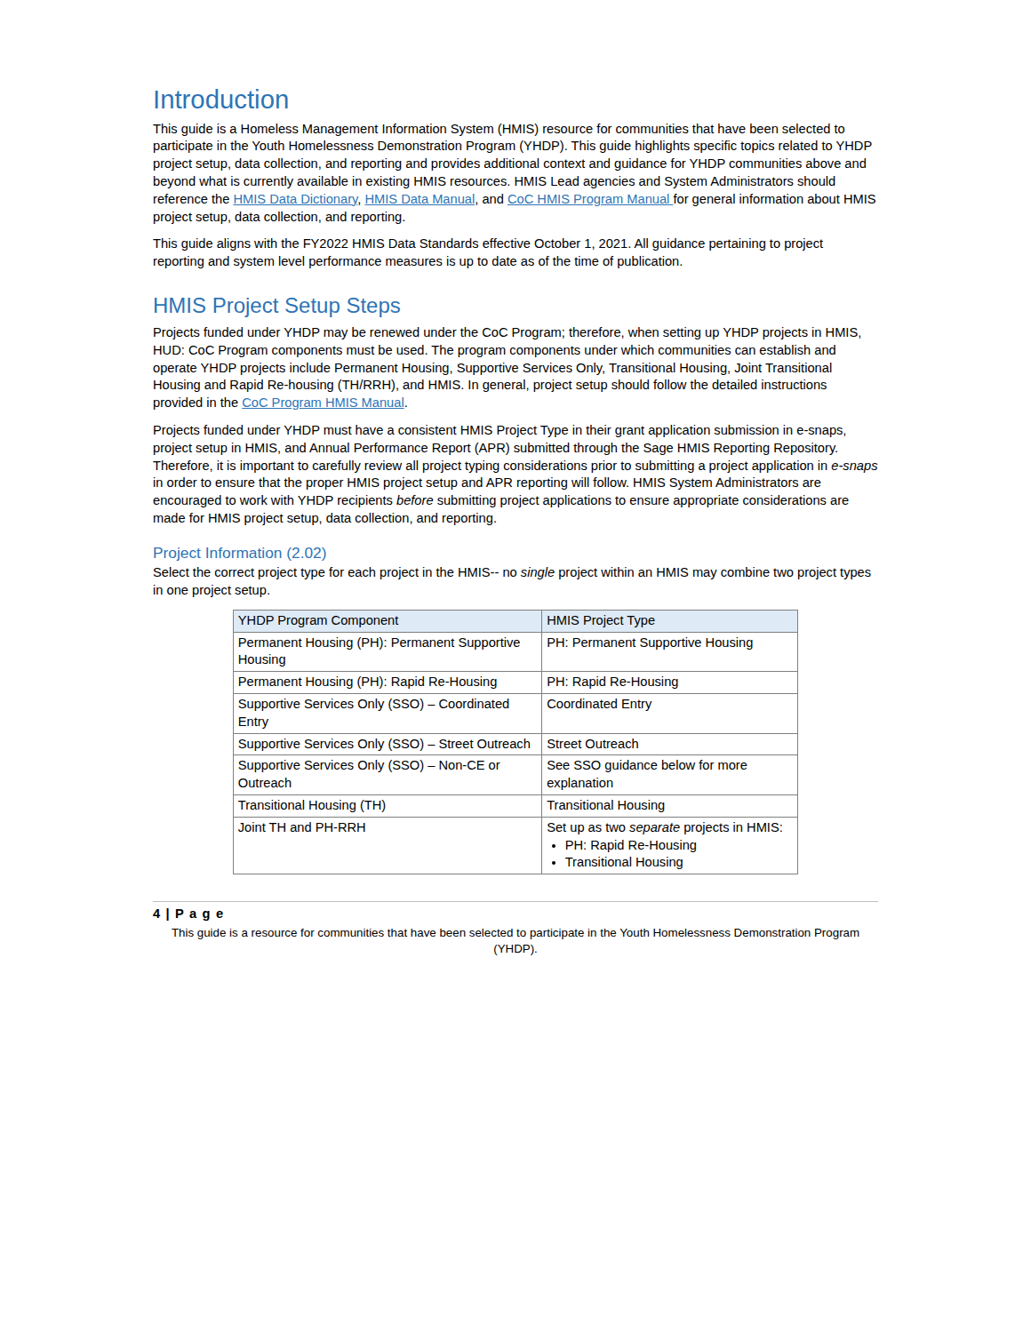Introduction
This guide is a Homeless Management Information System (HMIS) resource for communities that have been selected to participate in the Youth Homelessness Demonstration Program (YHDP). This guide highlights specific topics related to YHDP project setup, data collection, and reporting and provides additional context and guidance for YHDP communities above and beyond what is currently available in existing HMIS resources. HMIS Lead agencies and System Administrators should reference the HMIS Data Dictionary, HMIS Data Manual, and CoC HMIS Program Manual for general information about HMIS project setup, data collection, and reporting.
This guide aligns with the FY2022 HMIS Data Standards effective October 1, 2021. All guidance pertaining to project reporting and system level performance measures is up to date as of the time of publication.
HMIS Project Setup Steps
Projects funded under YHDP may be renewed under the CoC Program; therefore, when setting up YHDP projects in HMIS, HUD: CoC Program components must be used. The program components under which communities can establish and operate YHDP projects include Permanent Housing, Supportive Services Only, Transitional Housing, Joint Transitional Housing and Rapid Re-housing (TH/RRH), and HMIS. In general, project setup should follow the detailed instructions provided in the CoC Program HMIS Manual.
Projects funded under YHDP must have a consistent HMIS Project Type in their grant application submission in e-snaps, project setup in HMIS, and Annual Performance Report (APR) submitted through the Sage HMIS Reporting Repository. Therefore, it is important to carefully review all project typing considerations prior to submitting a project application in e-snaps in order to ensure that the proper HMIS project setup and APR reporting will follow. HMIS System Administrators are encouraged to work with YHDP recipients before submitting project applications to ensure appropriate considerations are made for HMIS project setup, data collection, and reporting.
Project Information (2.02)
Select the correct project type for each project in the HMIS-- no single project within an HMIS may combine two project types in one project setup.
| YHDP Program Component | HMIS Project Type |
| --- | --- |
| Permanent Housing (PH): Permanent Supportive Housing | PH: Permanent Supportive Housing |
| Permanent Housing (PH): Rapid Re-Housing | PH: Rapid Re-Housing |
| Supportive Services Only (SSO) – Coordinated Entry | Coordinated Entry |
| Supportive Services Only (SSO) – Street Outreach | Street Outreach |
| Supportive Services Only (SSO) – Non-CE or Outreach | See SSO guidance below for more explanation |
| Transitional Housing (TH) | Transitional Housing |
| Joint TH and PH-RRH | Set up as two separate projects in HMIS: PH: Rapid Re-Housing Transitional Housing |
4 | P a g e
This guide is a resource for communities that have been selected to participate in the Youth Homelessness Demonstration Program (YHDP).